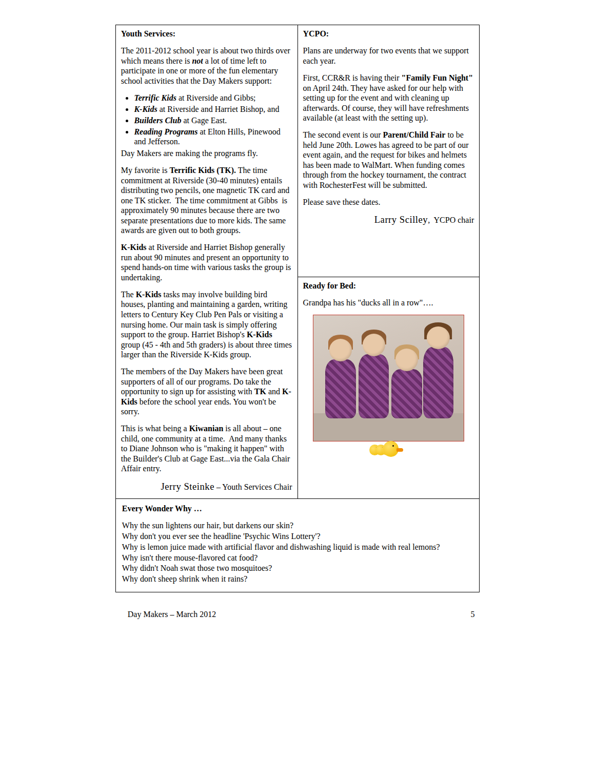| Youth Services: The 2011-2012 school year is about two thirds over which means there is not a lot of time left to participate in one or more of the fun elementary school activities that the Day Makers support: Terrific Kids at Riverside and Gibbs; K-Kids at Riverside and Harriet Bishop, and Builders Club at Gage East. Reading Programs at Elton Hills, Pinewood and Jefferson. Day Makers are making the programs fly. My favorite is Terrific Kids (TK). The time commitment at Riverside (30-40 minutes) entails distributing two pencils, one magnetic TK card and one TK sticker. The time commitment at Gibbs is approximately 90 minutes because there are two separate presentations due to more kids. The same awards are given out to both groups. K-Kids at Riverside and Harriet Bishop generally run about 90 minutes and present an opportunity to spend hands-on time with various tasks the group is undertaking. The K-Kids tasks may involve building bird houses, planting and maintaining a garden, writing letters to Century Key Club Pen Pals or visiting a nursing home. Our main task is simply offering support to the group. Harriet Bishop's K-Kids group (45 - 4th and 5th graders) is about three times larger than the Riverside K-Kids group. The members of the Day Makers have been great supporters of all of our programs. Do take the opportunity to sign up for assisting with TK and K-Kids before the school year ends. You won't be sorry. This is what being a Kiwanian is all about – one child, one community at a time. And many thanks to Diane Johnson who is "making it happen" with the Builder's Club at Gage East...via the Gala Chair Affair entry. Jerry Steinke – Youth Services Chair | YCPO: Plans are underway for two events that we support each year. First, CCR&R is having their "Family Fun Night" on April 24th. They have asked for our help with setting up for the event and with cleaning up afterwards. Of course, they will have refreshments available (at least with the setting up). The second event is our Parent/Child Fair to be held June 20th. Lowes has agreed to be part of our event again, and the request for bikes and helmets has been made to WalMart. When funding comes through from the hockey tournament, the contract with RochesterFest will be submitted. Please save these dates. Larry Scilley , YCPO chair |
| Ready for Bed: Grandpa has his "ducks all in a row"…. |
Every Wonder Why …
Why the sun lightens our hair, but darkens our skin?
Why don't you ever see the headline 'Psychic Wins Lottery'?
Why is lemon juice made with artificial flavor and dishwashing liquid is made with real lemons?
Why isn't there mouse-flavored cat food?
Why didn't Noah swat those two mosquitoes?
Why don't sheep shrink when it rains?
Day Makers – March 2012
5